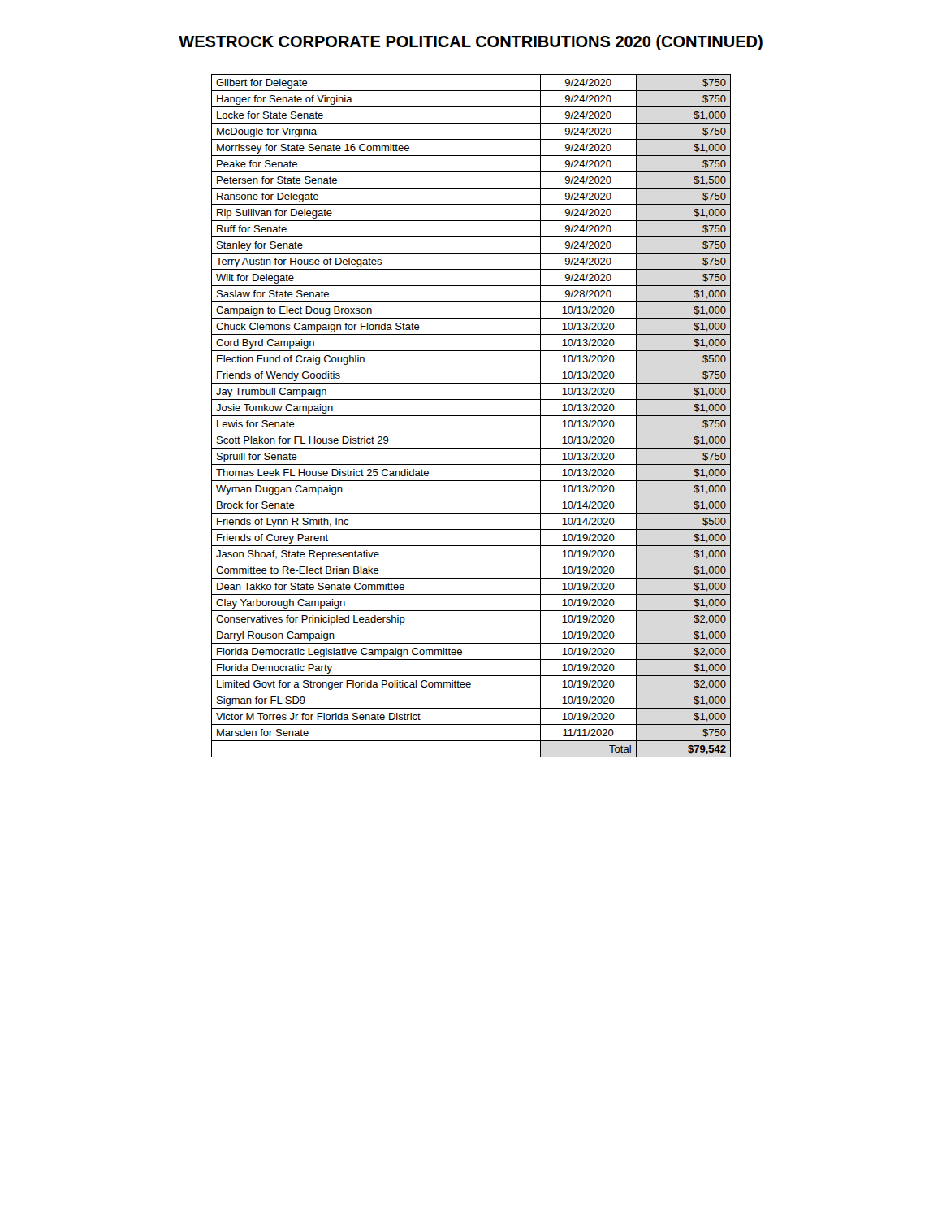WESTROCK CORPORATE POLITICAL CONTRIBUTIONS 2020 (CONTINUED)
| Gilbert for Delegate | 9/24/2020 | $750 |
| Hanger for Senate of Virginia | 9/24/2020 | $750 |
| Locke for State Senate | 9/24/2020 | $1,000 |
| McDougle for Virginia | 9/24/2020 | $750 |
| Morrissey for State Senate 16 Committee | 9/24/2020 | $1,000 |
| Peake for Senate | 9/24/2020 | $750 |
| Petersen for State Senate | 9/24/2020 | $1,500 |
| Ransone for Delegate | 9/24/2020 | $750 |
| Rip Sullivan for Delegate | 9/24/2020 | $1,000 |
| Ruff for Senate | 9/24/2020 | $750 |
| Stanley for Senate | 9/24/2020 | $750 |
| Terry Austin for House of Delegates | 9/24/2020 | $750 |
| Wilt for Delegate | 9/24/2020 | $750 |
| Saslaw for State Senate | 9/28/2020 | $1,000 |
| Campaign to Elect Doug Broxson | 10/13/2020 | $1,000 |
| Chuck Clemons Campaign for Florida State | 10/13/2020 | $1,000 |
| Cord Byrd Campaign | 10/13/2020 | $1,000 |
| Election Fund of Craig Coughlin | 10/13/2020 | $500 |
| Friends of Wendy Gooditis | 10/13/2020 | $750 |
| Jay Trumbull Campaign | 10/13/2020 | $1,000 |
| Josie Tomkow Campaign | 10/13/2020 | $1,000 |
| Lewis for Senate | 10/13/2020 | $750 |
| Scott Plakon for FL House District 29 | 10/13/2020 | $1,000 |
| Spruill for Senate | 10/13/2020 | $750 |
| Thomas Leek FL House District 25 Candidate | 10/13/2020 | $1,000 |
| Wyman Duggan Campaign | 10/13/2020 | $1,000 |
| Brock for Senate | 10/14/2020 | $1,000 |
| Friends of Lynn R Smith, Inc | 10/14/2020 | $500 |
| Friends of Corey Parent | 10/19/2020 | $1,000 |
| Jason Shoaf, State Representative | 10/19/2020 | $1,000 |
| Committee to Re-Elect Brian Blake | 10/19/2020 | $1,000 |
| Dean Takko for State Senate Committee | 10/19/2020 | $1,000 |
| Clay Yarborough Campaign | 10/19/2020 | $1,000 |
| Conservatives for Prinicipled Leadership | 10/19/2020 | $2,000 |
| Darryl Rouson Campaign | 10/19/2020 | $1,000 |
| Florida Democratic Legislative Campaign Committee | 10/19/2020 | $2,000 |
| Florida Democratic Party | 10/19/2020 | $1,000 |
| Limited Govt for a Stronger Florida Political Committee | 10/19/2020 | $2,000 |
| Sigman for FL SD9 | 10/19/2020 | $1,000 |
| Victor M Torres Jr for Florida Senate District | 10/19/2020 | $1,000 |
| Marsden for Senate | 11/11/2020 | $750 |
| | Total | $79,542 |